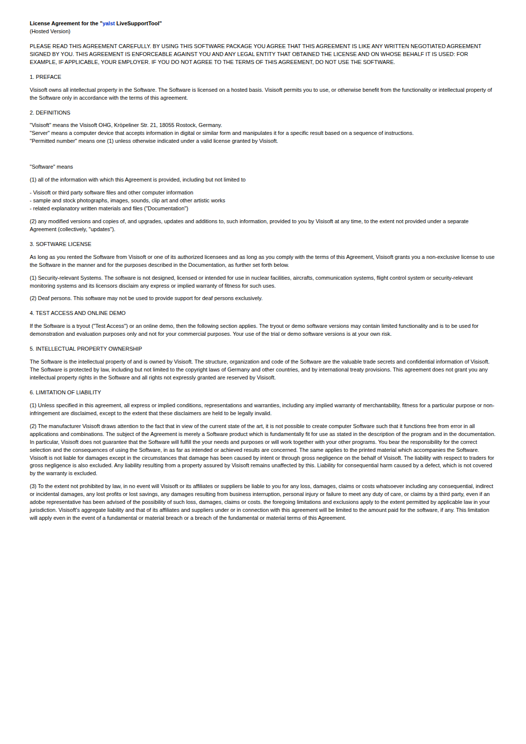License Agreement for the "yalst LiveSupportTool"
(Hosted Version)
PLEASE READ THIS AGREEMENT CAREFULLY. BY USING THIS SOFTWARE PACKAGE YOU AGREE THAT THIS AGREEMENT IS LIKE ANY WRITTEN NEGOTIATED AGREEMENT SIGNED BY YOU. THIS AGREEMENT IS ENFORCEABLE AGAINST YOU AND ANY LEGAL ENTITY THAT OBTAINED THE LICENSE AND ON WHOSE BEHALF IT IS USED: FOR EXAMPLE, IF APPLICABLE, YOUR EMPLOYER. IF YOU DO NOT AGREE TO THE TERMS OF THIS AGREEMENT, DO NOT USE THE SOFTWARE.
1. PREFACE
Visisoft owns all intellectual property in the Software. The Software is licensed on a hosted basis. Visisoft permits you to use, or otherwise benefit from the functionality or intellectual property of the Software only in accordance with the terms of this agreement.
2. DEFINITIONS
"Visisoft" means the Visisoft OHG, Kröpeliner Str. 21, 18055 Rostock, Germany.
"Server" means a computer device that accepts information in digital or similar form and manipulates it for a specific result based on a sequence of instructions.
"Permitted number" means one (1) unless otherwise indicated under a valid license granted by Visisoft.
"Software" means
(1) all of the information with which this Agreement is provided, including but not limited to
- Visisoft or third party software files and other computer information
- sample and stock photographs, images, sounds, clip art and other artistic works
- related explanatory written materials and files ("Documentation")
(2) any modified versions and copies of, and upgrades, updates and additions to, such information, provided to you by Visisoft at any time, to the extent not provided under a separate Agreement (collectively, "updates").
3. SOFTWARE LICENSE
As long as you rented the Software from Visisoft or one of its authorized licensees and as long as you comply with the terms of this Agreement, Visisoft grants you a non-exclusive license to use the Software in the manner and for the purposes described in the Documentation, as further set forth below.
(1) Security-relevant Systems. The software is not designed, licensed or intended for use in nuclear facilities, aircrafts, communication systems, flight control system or security-relevant monitoring systems and its licensors disclaim any express or implied warranty of fitness for such uses.
(2) Deaf persons. This software may not be used to provide support for deaf persons exclusively.
4. TEST ACCESS AND ONLINE DEMO
If the Software is a tryout ("Test Access") or an online demo, then the following section applies. The tryout or demo software versions may contain limited functionality and is to be used for demonstration and evaluation purposes only and not for your commercial purposes. Your use of the trial or demo software versions is at your own risk.
5. INTELLECTUAL PROPERTY OWNERSHIP
The Software is the intellectual property of and is owned by Visisoft. The structure, organization and code of the Software are the valuable trade secrets and confidential information of Visisoft. The Software is protected by law, including but not limited to the copyright laws of Germany and other countries, and by international treaty provisions. This agreement does not grant you any intellectual property rights in the Software and all rights not expressly granted are reserved by Visisoft.
6. LIMITATION OF LIABILITY
(1) Unless specified in this agreement, all express or implied conditions, representations and warranties, including any implied warranty of merchantability, fitness for a particular purpose or non-infringement are disclaimed, except to the extent that these disclaimers are held to be legally invalid.
(2) The manufacturer Visisoft draws attention to the fact that in view of the current state of the art, it is not possible to create computer Software such that it functions free from error in all applications and combinations. The subject of the Agreement is merely a Software product which is fundamentally fit for use as stated in the description of the program and in the documentation. In particular, Visisoft does not guarantee that the Software will fulfill the your needs and purposes or will work together with your other programs. You bear the responsibility for the correct selection and the consequences of using the Software, in as far as intended or achieved results are concerned. The same applies to the printed material which accompanies the Software. Visisoft is not liable for damages except in the circumstances that damage has been caused by intent or through gross negligence on the behalf of Visisoft. The liability with respect to traders for gross negligence is also excluded. Any liability resulting from a property assured by Visisoft remains unaffected by this. Liability for consequential harm caused by a defect, which is not covered by the warranty is excluded.
(3) To the extent not prohibited by law, in no event will Visisoft or its affiliates or suppliers be liable to you for any loss, damages, claims or costs whatsoever including any consequential, indirect or incidental damages, any lost profits or lost savings, any damages resulting from business interruption, personal injury or failure to meet any duty of care, or claims by a third party, even if an adobe representative has been advised of the possibility of such loss, damages, claims or costs. the foregoing limitations and exclusions apply to the extent permitted by applicable law in your jurisdiction. Visisoft's aggregate liability and that of its affiliates and suppliers under or in connection with this agreement will be limited to the amount paid for the software, if any. This limitation will apply even in the event of a fundamental or material breach or a breach of the fundamental or material terms of this Agreement.